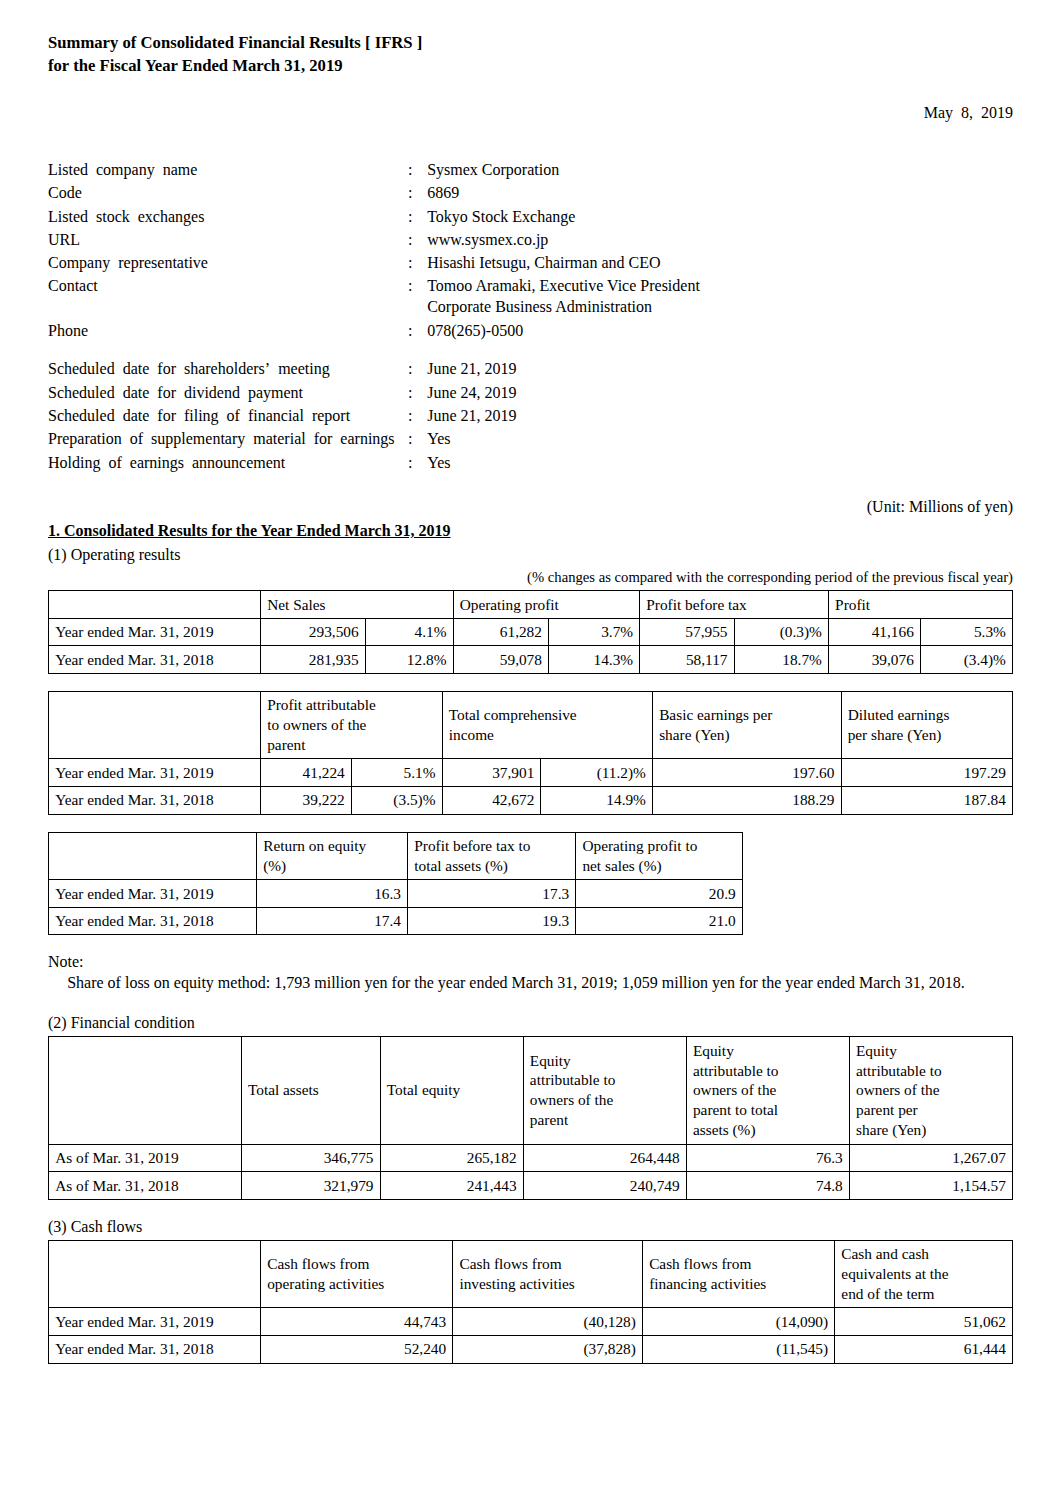Summary of Consolidated Financial Results [ IFRS ]
for the Fiscal Year Ended March 31, 2019
May 8, 2019
| Listed company name | : | Sysmex Corporation |
| Code | : | 6869 |
| Listed stock exchanges | : | Tokyo Stock Exchange |
| URL | : | www.sysmex.co.jp |
| Company representative | : | Hisashi Ietsugu, Chairman and CEO |
| Contact | : | Tomoo Aramaki, Executive Vice President Corporate Business Administration |
| Phone | : | 078(265)-0500 |
| Scheduled date for shareholders’ meeting | : | June 21, 2019 |
| Scheduled date for dividend payment | : | June 24, 2019 |
| Scheduled date for filing of financial report | : | June 21, 2019 |
| Preparation of supplementary material for earnings | : | Yes |
| Holding of earnings announcement | : | Yes |
(Unit: Millions of yen)
1. Consolidated Results for the Year Ended March 31, 2019
(1) Operating results
(% changes as compared with the corresponding period of the previous fiscal year)
| | Net Sales | Operating profit | Profit before tax | Profit |
| --- | --- | --- | --- | --- |
| Year ended Mar. 31, 2019 | 293,506 | 4.1% | 61,282 | 3.7% | 57,955 | (0.3)% | 41,166 | 5.3% |
| Year ended Mar. 31, 2018 | 281,935 | 12.8% | 59,078 | 14.3% | 58,117 | 18.7% | 39,076 | (3.4)% |
| | Profit attributable to owners of the parent | Total comprehensive income | Basic earnings per share (Yen) | Diluted earnings per share (Yen) |
| --- | --- | --- | --- | --- |
| Year ended Mar. 31, 2019 | 41,224 | 5.1% | 37,901 | (11.2)% | 197.60 | 197.29 |
| Year ended Mar. 31, 2018 | 39,222 | (3.5)% | 42,672 | 14.9% | 188.29 | 187.84 |
| | Return on equity (%) | Profit before tax to total assets (%) | Operating profit to net sales (%) |
| --- | --- | --- | --- |
| Year ended Mar. 31, 2019 | 16.3 | 17.3 | 20.9 |
| Year ended Mar. 31, 2018 | 17.4 | 19.3 | 21.0 |
Note:
Share of loss on equity method: 1,793 million yen for the year ended March 31, 2019; 1,059 million yen for the year ended March 31, 2018.
(2) Financial condition
| | Total assets | Total equity | Equity attributable to owners of the parent | Equity attributable to owners of the parent to total assets (%) | Equity attributable to owners of the parent per share (Yen) |
| --- | --- | --- | --- | --- | --- |
| As of Mar. 31, 2019 | 346,775 | 265,182 | 264,448 | 76.3 | 1,267.07 |
| As of Mar. 31, 2018 | 321,979 | 241,443 | 240,749 | 74.8 | 1,154.57 |
(3) Cash flows
| | Cash flows from operating activities | Cash flows from investing activities | Cash flows from financing activities | Cash and cash equivalents at the end of the term |
| --- | --- | --- | --- | --- |
| Year ended Mar. 31, 2019 | 44,743 | (40,128) | (14,090) | 51,062 |
| Year ended Mar. 31, 2018 | 52,240 | (37,828) | (11,545) | 61,444 |